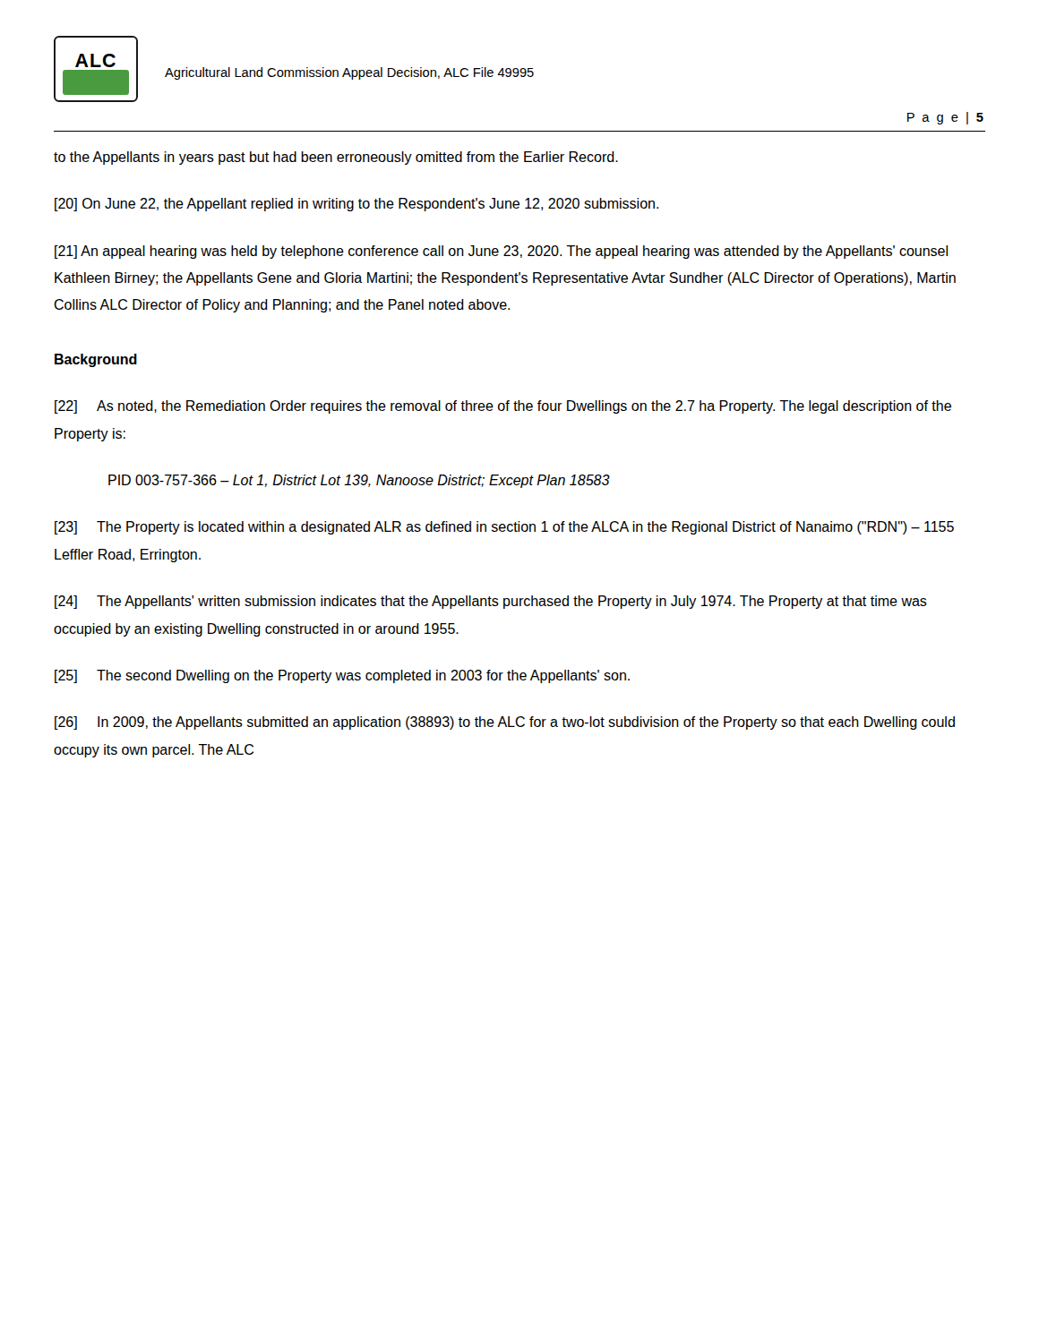ALC
Agricultural Land Commission Appeal Decision, ALC File 49995
P a g e | 5
to the Appellants in years past but had been erroneously omitted from the Earlier Record.
[20] On June 22, the Appellant replied in writing to the Respondent's June 12, 2020 submission.
[21] An appeal hearing was held by telephone conference call on June 23, 2020. The appeal hearing was attended by the Appellants' counsel Kathleen Birney; the Appellants Gene and Gloria Martini; the Respondent's Representative Avtar Sundher (ALC Director of Operations), Martin Collins ALC Director of Policy and Planning; and the Panel noted above.
Background
[22] As noted, the Remediation Order requires the removal of three of the four Dwellings on the 2.7 ha Property. The legal description of the Property is:
PID 003-757-366 – Lot 1, District Lot 139, Nanoose District; Except Plan 18583
[23] The Property is located within a designated ALR as defined in section 1 of the ALCA in the Regional District of Nanaimo ("RDN") – 1155 Leffler Road, Errington.
[24] The Appellants' written submission indicates that the Appellants purchased the Property in July 1974. The Property at that time was occupied by an existing Dwelling constructed in or around 1955.
[25] The second Dwelling on the Property was completed in 2003 for the Appellants' son.
[26] In 2009, the Appellants submitted an application (38893) to the ALC for a two-lot subdivision of the Property so that each Dwelling could occupy its own parcel. The ALC